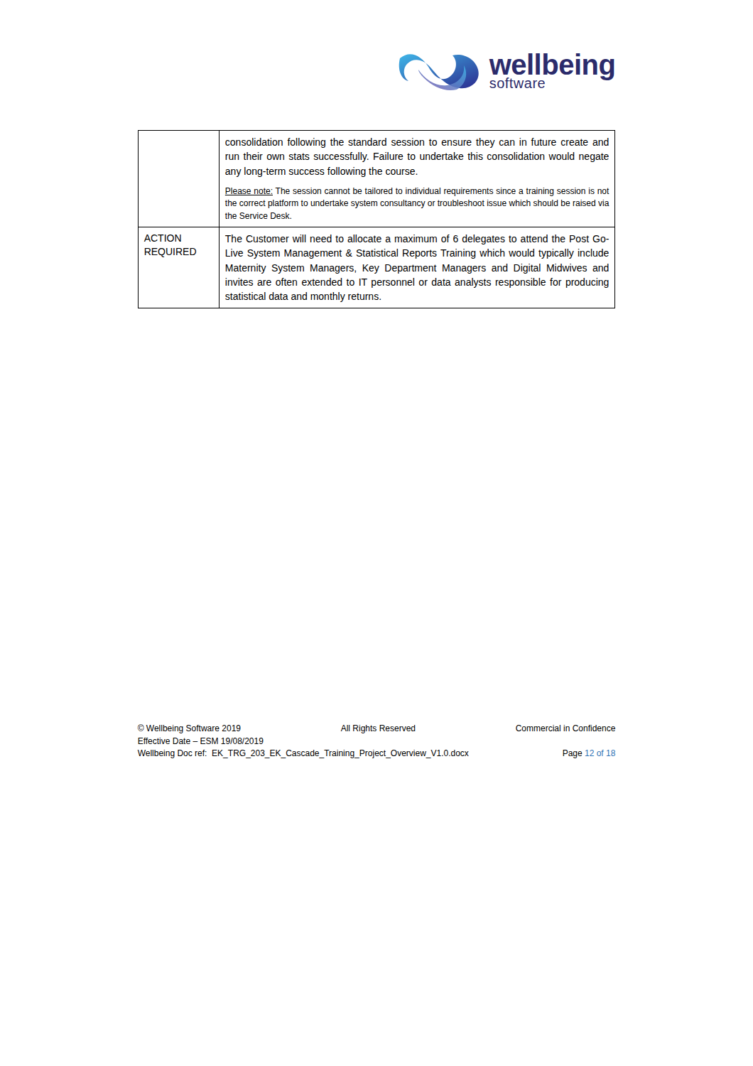wellbeing
software
| | consolidation following the standard session to ensure they can in future create and run their own stats successfully. Failure to undertake this consolidation would negate any long-term success following the course. Please note: The session cannot be tailored to individual requirements since a training session is not the correct platform to undertake system consultancy or troubleshoot issue which should be raised via the Service Desk. |
| ACTION REQUIRED | The Customer will need to allocate a maximum of 6 delegates to attend the Post Go-Live System Management & Statistical Reports Training which would typically include Maternity System Managers, Key Department Managers and Digital Midwives and invites are often extended to IT personnel or data analysts responsible for producing statistical data and monthly returns. |
© Wellbeing Software 2019
All Rights Reserved
Commercial in Confidence
Effective Date – ESM 19/08/2019
Wellbeing Doc ref: EK_TRG_203_EK_Cascade_Training_Project_Overview_V1.0.docx
Page 12 of 18